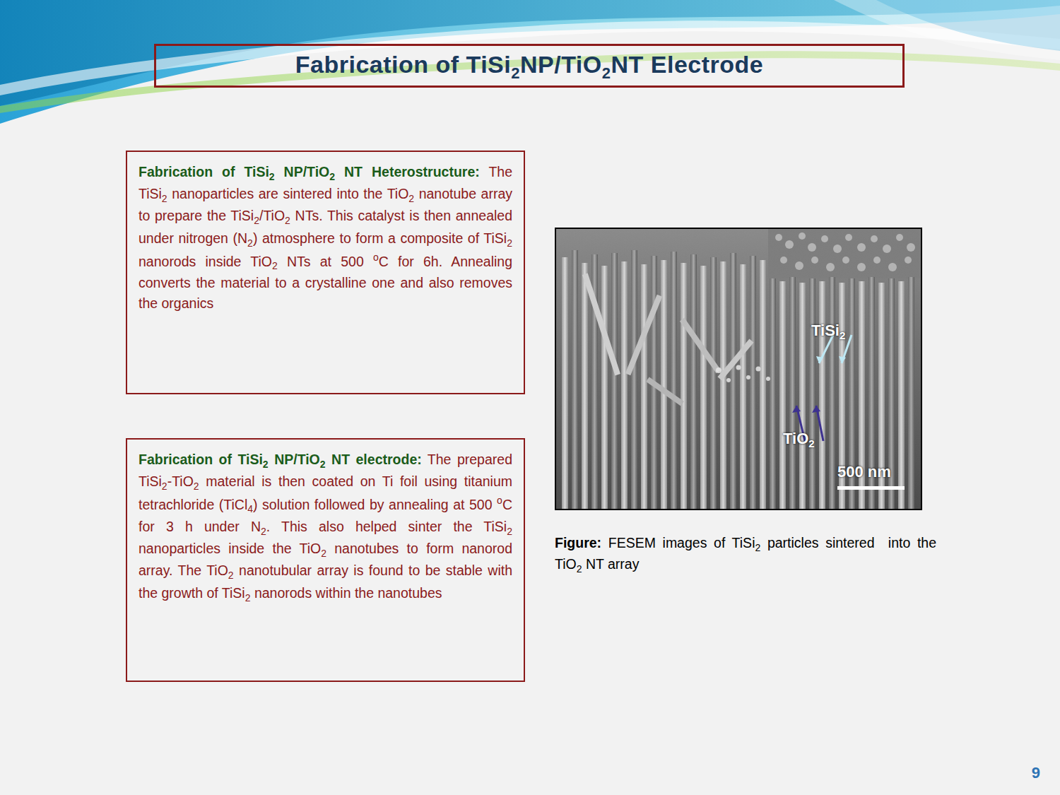Fabrication of TiSi2NP/TiO2NT Electrode
Fabrication of TiSi2 NP/TiO2 NT Heterostructure: The TiSi2 nanoparticles are sintered into the TiO2 nanotube array to prepare the TiSi2/TiO2 NTs. This catalyst is then annealed under nitrogen (N2) atmosphere to form a composite of TiSi2 nanorods inside TiO2 NTs at 500 oC for 6h. Annealing converts the material to a crystalline one and also removes the organics
Fabrication of TiSi2 NP/TiO2 NT electrode: The prepared TiSi2-TiO2 material is then coated on Ti foil using titanium tetrachloride (TiCl4) solution followed by annealing at 500 oC for 3 h under N2. This also helped sinter the TiSi2 nanoparticles inside the TiO2 nanotubes to form nanorod array. The TiO2 nanotubular array is found to be stable with the growth of TiSi2 nanorods within the nanotubes
TiSi2
TiO2
500 nm
Figure: FESEM images of TiSi2 particles sintered into the TiO2 NT array
9